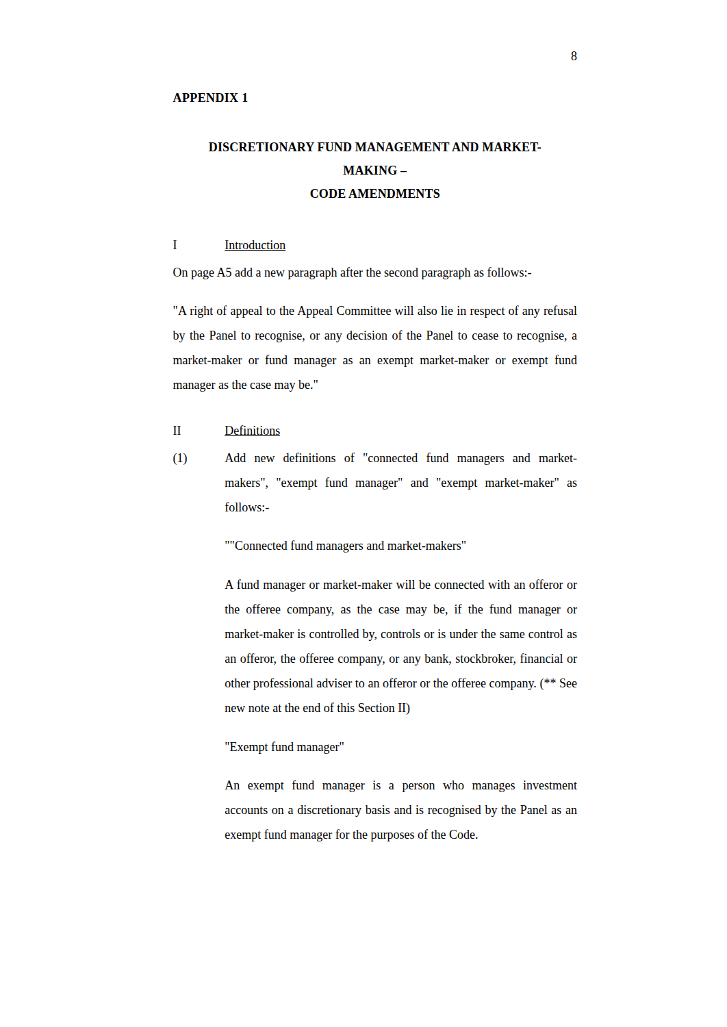8
APPENDIX 1
DISCRETIONARY FUND MANAGEMENT AND MARKET-MAKING –
CODE AMENDMENTS
I Introduction
On page A5 add a new paragraph after the second paragraph as follows:-
"A right of appeal to the Appeal Committee will also lie in respect of any refusal by the Panel to recognise, or any decision of the Panel to cease to recognise, a market-maker or fund manager as an exempt market-maker or exempt fund manager as the case may be."
II Definitions
(1) Add new definitions of "connected fund managers and market-makers", "exempt fund manager" and "exempt market-maker" as follows:-
""Connected fund managers and market-makers"
A fund manager or market-maker will be connected with an offeror or the offeree company, as the case may be, if the fund manager or market-maker is controlled by, controls or is under the same control as an offeror, the offeree company, or any bank, stockbroker, financial or other professional adviser to an offeror or the offeree company. (** See new note at the end of this Section II)
"Exempt fund manager"
An exempt fund manager is a person who manages investment accounts on a discretionary basis and is recognised by the Panel as an exempt fund manager for the purposes of the Code.